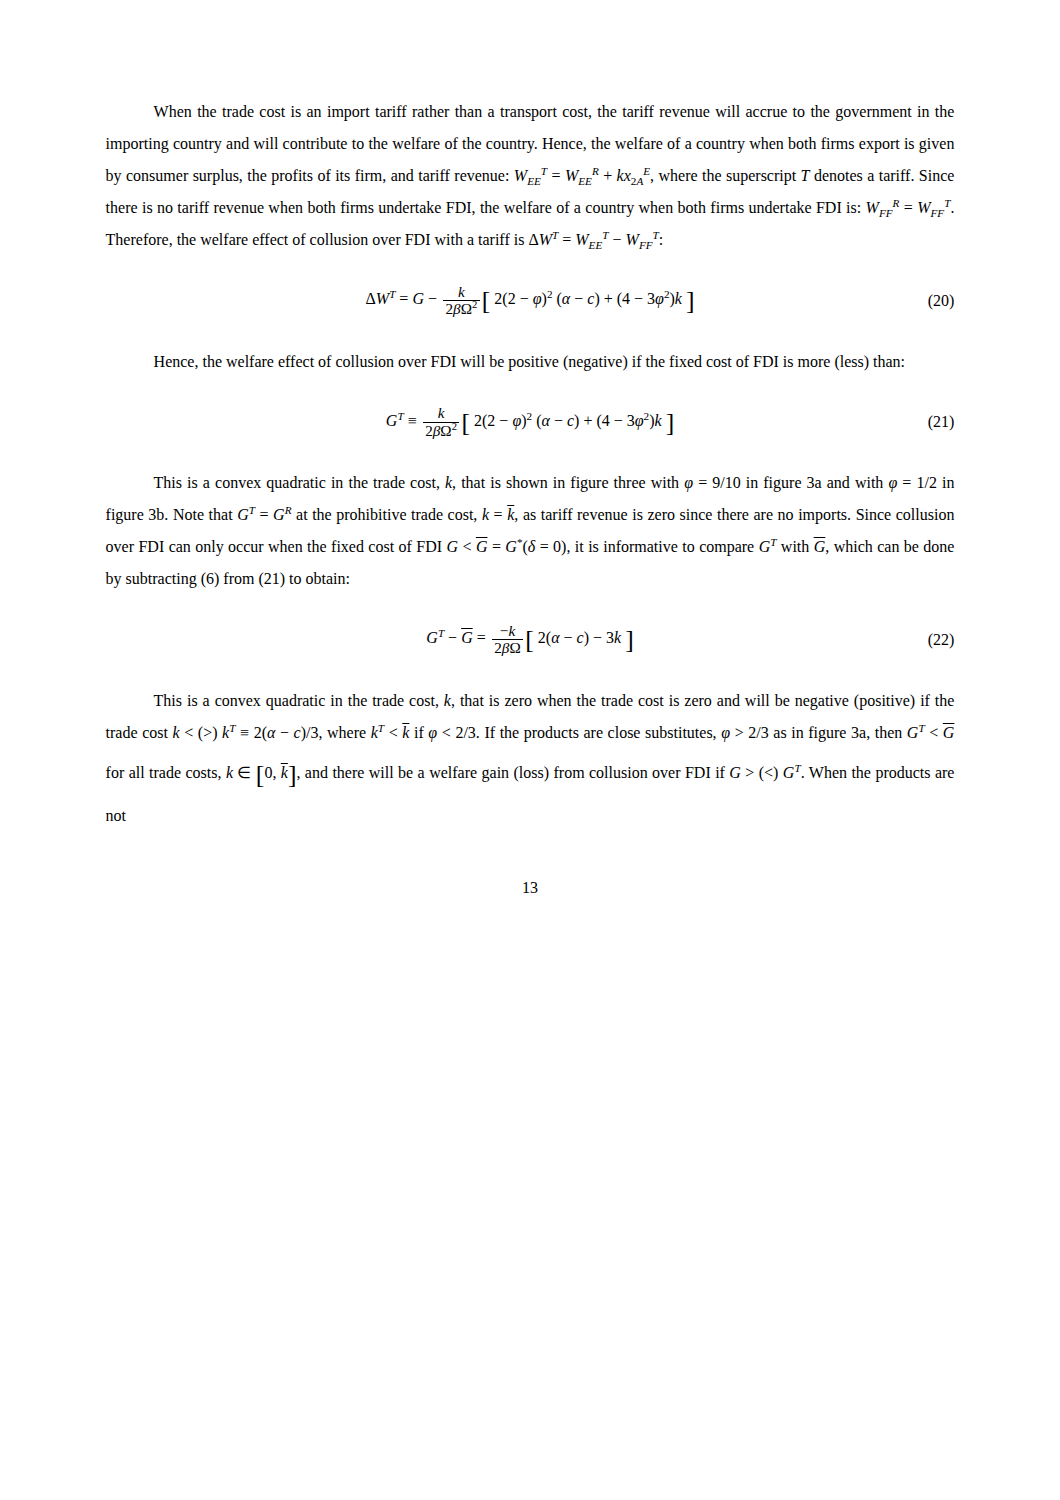When the trade cost is an import tariff rather than a transport cost, the tariff revenue will accrue to the government in the importing country and will contribute to the welfare of the country. Hence, the welfare of a country when both firms export is given by consumer surplus, the profits of its firm, and tariff revenue: WEET = WEER + kx2AE, where the superscript T denotes a tariff. Since there is no tariff revenue when both firms undertake FDI, the welfare of a country when both firms undertake FDI is: WFFR = WFFT. Therefore, the welfare effect of collusion over FDI with a tariff is ΔWT = WEET − WFFT:
ΔWT = G − k 2β Ω2[ 2(2 − φ)2 (α − c) + (4 − 3φ2)k ] (20)
Hence, the welfare effect of collusion over FDI will be positive (negative) if the fixed cost of FDI is more (less) than:
GT ≡ k 2β Ω2[ 2(2 − φ)2 (α − c) + (4 − 3φ2)k ] (21)
This is a convex quadratic in the trade cost, k, that is shown in figure three with φ = 9/10 in figure 3a and with φ = 1/2 in figure 3b. Note that GT = GR at the prohibitive trade cost, k = k, as tariff revenue is zero since there are no imports. Since collusion over FDI can only occur when the fixed cost of FDI G < G = G*(δ = 0), it is informative to compare GT with G, which can be done by subtracting (6) from (21) to obtain:
GT − G = −k 2β Ω[ 2(α − c) − 3k ] (22)
This is a convex quadratic in the trade cost, k, that is zero when the trade cost is zero and will be negative (positive) if the trade cost k < (>) kT ≡ 2(α − c)/3, where kT < k if φ < 2/3. If the products are close substitutes, φ > 2/3 as in figure 3a, then GT < G for all trade costs, k ∈ [0, k], and there will be a welfare gain (loss) from collusion over FDI if G > (<) GT. When the products are not
13